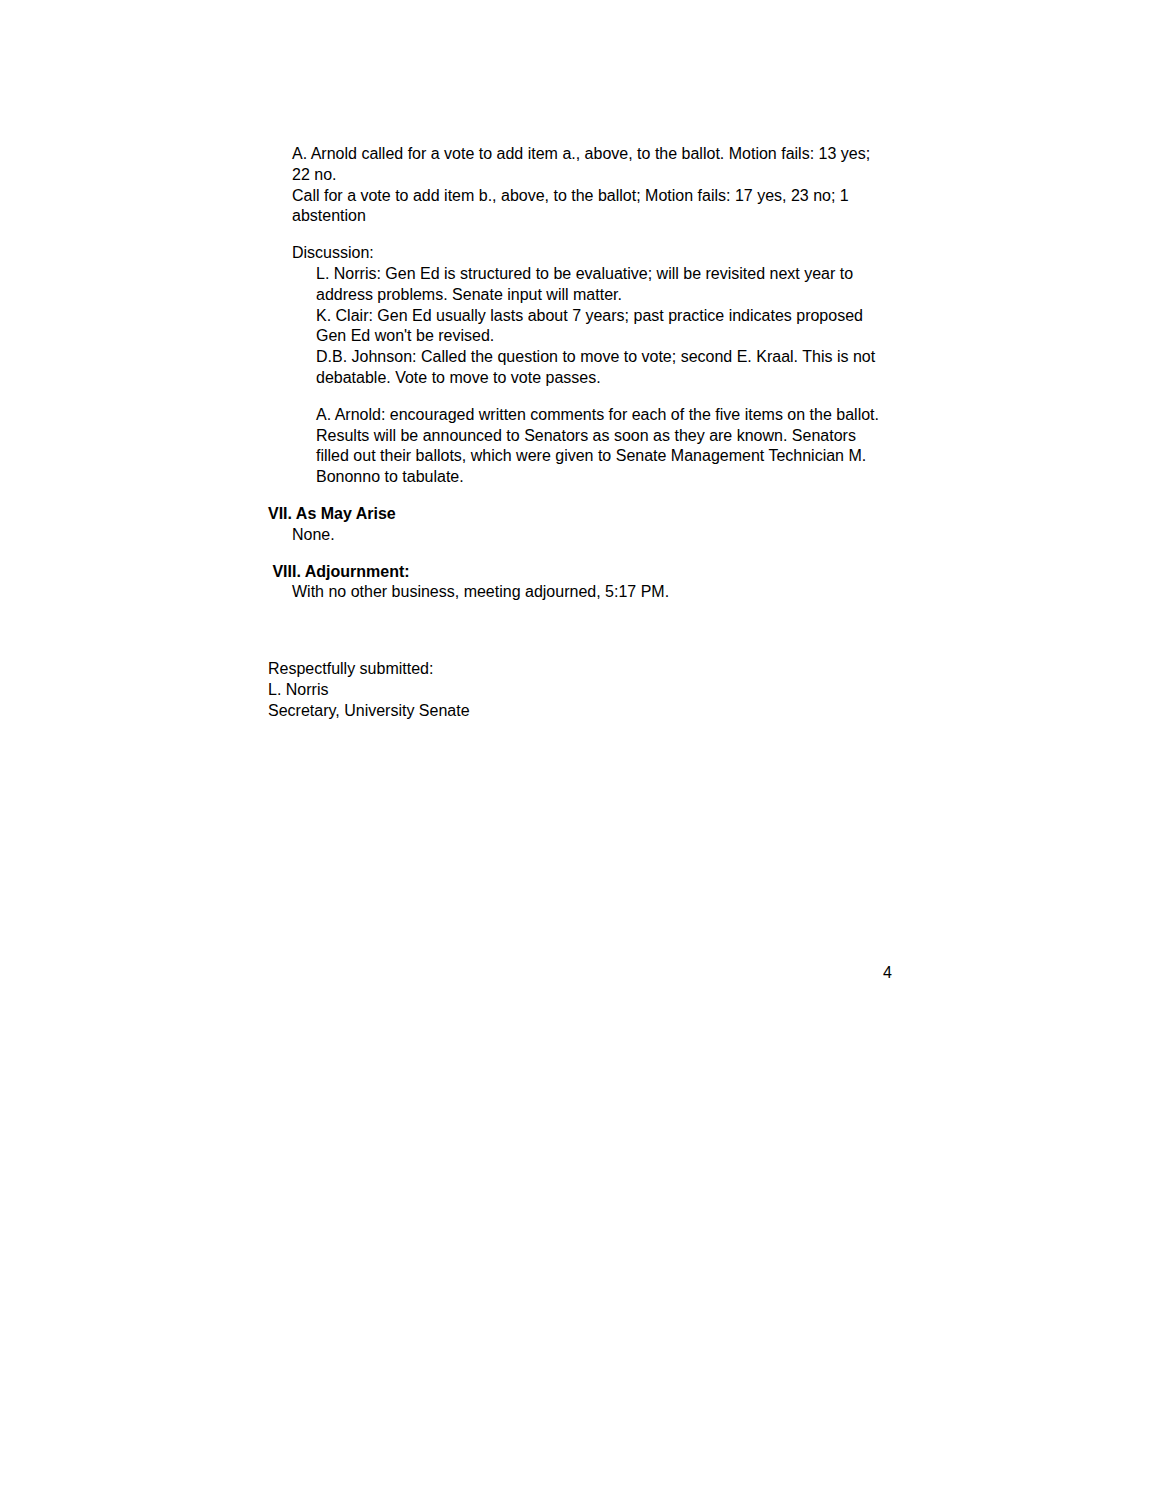A. Arnold called for a vote to add item a., above, to the ballot. Motion fails: 13 yes; 22 no.
Call for a vote to add item b., above, to the ballot; Motion fails: 17 yes, 23 no; 1 abstention
Discussion:
L. Norris: Gen Ed is structured to be evaluative; will be revisited next year to address problems. Senate input will matter.
K. Clair: Gen Ed usually lasts about 7 years; past practice indicates proposed Gen Ed won't be revised.
D.B. Johnson: Called the question to move to vote; second E. Kraal. This is not debatable. Vote to move to vote passes.
A. Arnold: encouraged written comments for each of the five items on the ballot. Results will be announced to Senators as soon as they are known. Senators filled out their ballots, which were given to Senate Management Technician M. Bononno to tabulate.
VII. As May Arise
None.
VIII. Adjournment:
With no other business, meeting adjourned, 5:17 PM.
Respectfully submitted:
L. Norris
Secretary, University Senate
4